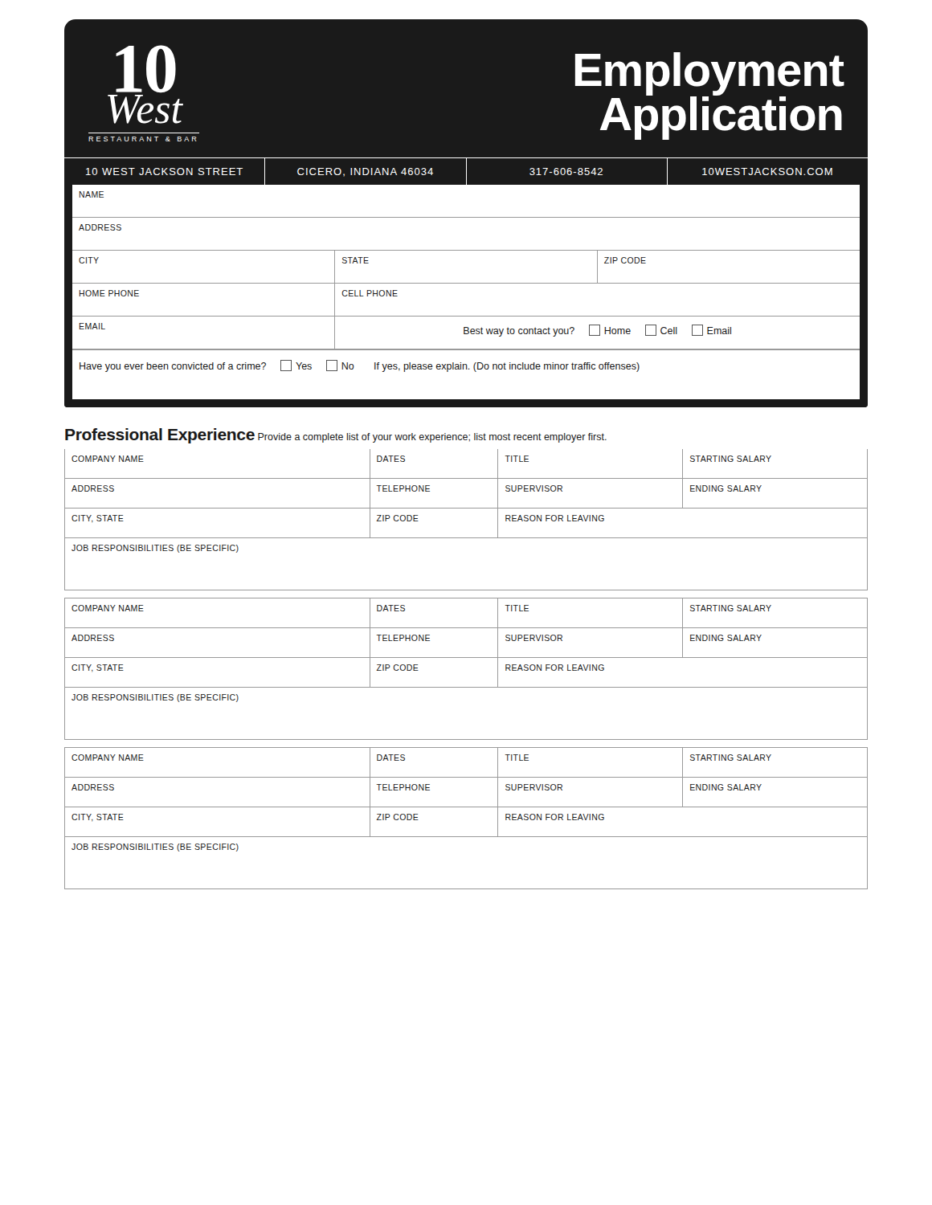10 West RESTAURANT & BAR
Employment
Application
10 WEST JACKSON STREET
CICERO, INDIANA 46034
317-606-8542
10WESTJACKSON.COM
| NAME |
| ADDRESS |
| CITY | STATE | ZIP CODE |
| HOME PHONE | CELL PHONE |
| EMAIL | Best way to contact you? Home Cell Email |
Have you ever been convicted of a crime? Yes No If yes, please explain. (Do not include minor traffic offenses)
Professional Experience Provide a complete list of your work experience; list most recent employer first.
| COMPANY NAME | DATES | TITLE | STARTING SALARY |
| ADDRESS | TELEPHONE | SUPERVISOR | ENDING SALARY |
| CITY, STATE | ZIP CODE | REASON FOR LEAVING |
| JOB RESPONSIBILITIES (BE SPECIFIC) |
| COMPANY NAME | DATES | TITLE | STARTING SALARY |
| ADDRESS | TELEPHONE | SUPERVISOR | ENDING SALARY |
| CITY, STATE | ZIP CODE | REASON FOR LEAVING |
| JOB RESPONSIBILITIES (BE SPECIFIC) |
| COMPANY NAME | DATES | TITLE | STARTING SALARY |
| ADDRESS | TELEPHONE | SUPERVISOR | ENDING SALARY |
| CITY, STATE | ZIP CODE | REASON FOR LEAVING |
| JOB RESPONSIBILITIES (BE SPECIFIC) |